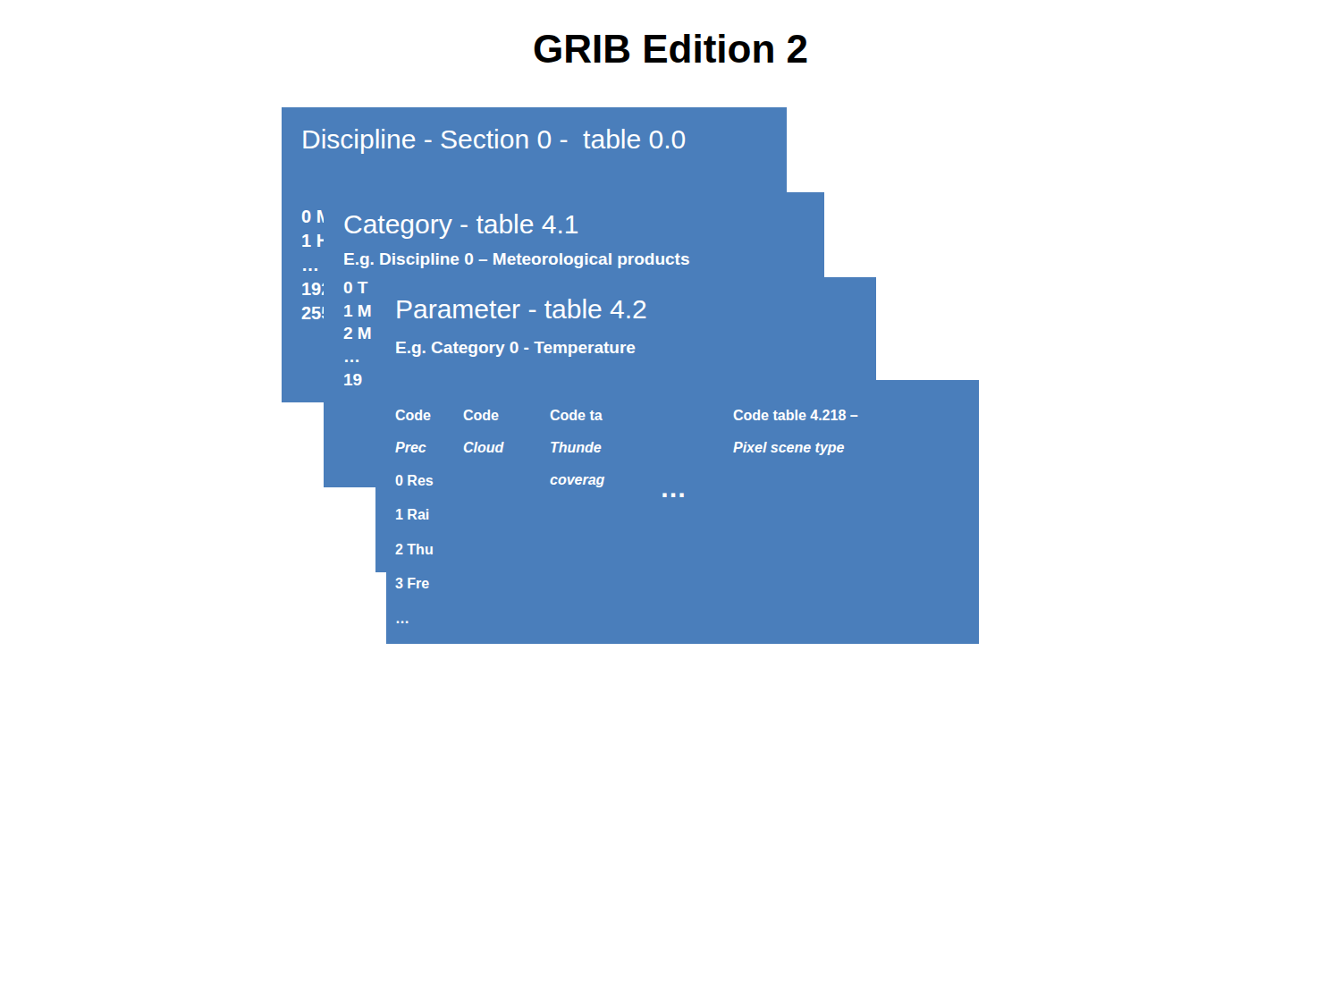GRIB Edition 2
Discipline - Section 0 - table 0.0
0 M
1 H
…
192
255
Category - table 4.1
E.g. Discipline 0 – Meteorological products
0 T
1 M
2 M
…
19
Parameter - table 4.2
E.g. Category 0 - Temperature
Code
Prec
0 Res
1 Rai
2 Thu
3 Fre
…
Code
Cloud
Code ta
Thunde
coverag
…
Code table 4.218 –
Pixel scene type